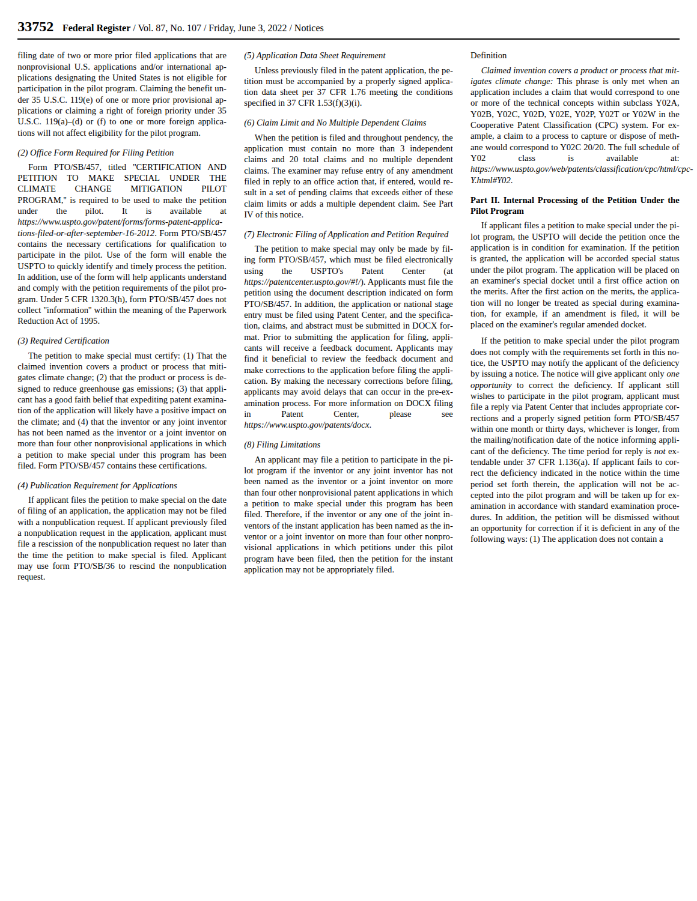33752 Federal Register / Vol. 87, No. 107 / Friday, June 3, 2022 / Notices
filing date of two or more prior filed applications that are nonprovisional U.S. applications and/or international applications designating the United States is not eligible for participation in the pilot program. Claiming the benefit under 35 U.S.C. 119(e) of one or more prior provisional applications or claiming a right of foreign priority under 35 U.S.C. 119(a)–(d) or (f) to one or more foreign applications will not affect eligibility for the pilot program.
(2) Office Form Required for Filing Petition
Form PTO/SB/457, titled ''CERTIFICATION AND PETITION TO MAKE SPECIAL UNDER THE CLIMATE CHANGE MITIGATION PILOT PROGRAM,'' is required to be used to make the petition under the pilot. It is available at https://www.uspto.gov/patent/forms/forms-patent-applications-filed-or-after-september-16-2012. Form PTO/SB/457 contains the necessary certifications for qualification to participate in the pilot. Use of the form will enable the USPTO to quickly identify and timely process the petition. In addition, use of the form will help applicants understand and comply with the petition requirements of the pilot program. Under 5 CFR 1320.3(h), form PTO/SB/457 does not collect ''information'' within the meaning of the Paperwork Reduction Act of 1995.
(3) Required Certification
The petition to make special must certify: (1) That the claimed invention covers a product or process that mitigates climate change; (2) that the product or process is designed to reduce greenhouse gas emissions; (3) that applicant has a good faith belief that expediting patent examination of the application will likely have a positive impact on the climate; and (4) that the inventor or any joint inventor has not been named as the inventor or a joint inventor on more than four other nonprovisional applications in which a petition to make special under this program has been filed. Form PTO/SB/457 contains these certifications.
(4) Publication Requirement for Applications
If applicant files the petition to make special on the date of filing of an application, the application may not be filed with a nonpublication request. If applicant previously filed a nonpublication request in the application, applicant must file a rescission of the nonpublication request no later than the time the petition to make special is filed. Applicant may use form PTO/SB/36 to rescind the nonpublication request.
(5) Application Data Sheet Requirement
Unless previously filed in the patent application, the petition must be accompanied by a properly signed application data sheet per 37 CFR 1.76 meeting the conditions specified in 37 CFR 1.53(f)(3)(i).
(6) Claim Limit and No Multiple Dependent Claims
When the petition is filed and throughout pendency, the application must contain no more than 3 independent claims and 20 total claims and no multiple dependent claims. The examiner may refuse entry of any amendment filed in reply to an office action that, if entered, would result in a set of pending claims that exceeds either of these claim limits or adds a multiple dependent claim. See Part IV of this notice.
(7) Electronic Filing of Application and Petition Required
The petition to make special may only be made by filing form PTO/SB/457, which must be filed electronically using the USPTO's Patent Center (at https://patentcenter.uspto.gov/#!/). Applicants must file the petition using the document description indicated on form PTO/SB/457. In addition, the application or national stage entry must be filed using Patent Center, and the specification, claims, and abstract must be submitted in DOCX format. Prior to submitting the application for filing, applicants will receive a feedback document. Applicants may find it beneficial to review the feedback document and make corrections to the application before filing the application. By making the necessary corrections before filing, applicants may avoid delays that can occur in the pre-examination process. For more information on DOCX filing in Patent Center, please see https://www.uspto.gov/patents/docx.
(8) Filing Limitations
An applicant may file a petition to participate in the pilot program if the inventor or any joint inventor has not been named as the inventor or a joint inventor on more than four other nonprovisional patent applications in which a petition to make special under this program has been filed. Therefore, if the inventor or any one of the joint inventors of the instant application has been named as the inventor or a joint inventor on more than four other nonprovisional applications in which petitions under this pilot program have been filed, then the petition for the instant application may not be appropriately filed.
Definition
Claimed invention covers a product or process that mitigates climate change: This phrase is only met when an application includes a claim that would correspond to one or more of the technical concepts within subclass Y02A, Y02B, Y02C, Y02D, Y02E, Y02P, Y02T or Y02W in the Cooperative Patent Classification (CPC) system. For example, a claim to a process to capture or dispose of methane would correspond to Y02C 20/20. The full schedule of Y02 class is available at: https://www.uspto.gov/web/patents/classification/cpc/html/cpc-Y.html#Y02.
Part II. Internal Processing of the Petition Under the Pilot Program
If applicant files a petition to make special under the pilot program, the USPTO will decide the petition once the application is in condition for examination. If the petition is granted, the application will be accorded special status under the pilot program. The application will be placed on an examiner's special docket until a first office action on the merits. After the first action on the merits, the application will no longer be treated as special during examination, for example, if an amendment is filed, it will be placed on the examiner's regular amended docket.
If the petition to make special under the pilot program does not comply with the requirements set forth in this notice, the USPTO may notify the applicant of the deficiency by issuing a notice. The notice will give applicant only one opportunity to correct the deficiency. If applicant still wishes to participate in the pilot program, applicant must file a reply via Patent Center that includes appropriate corrections and a properly signed petition form PTO/SB/457 within one month or thirty days, whichever is longer, from the mailing/notification date of the notice informing applicant of the deficiency. The time period for reply is not extendable under 37 CFR 1.136(a). If applicant fails to correct the deficiency indicated in the notice within the time period set forth therein, the application will not be accepted into the pilot program and will be taken up for examination in accordance with standard examination procedures. In addition, the petition will be dismissed without an opportunity for correction if it is deficient in any of the following ways: (1) The application does not contain a